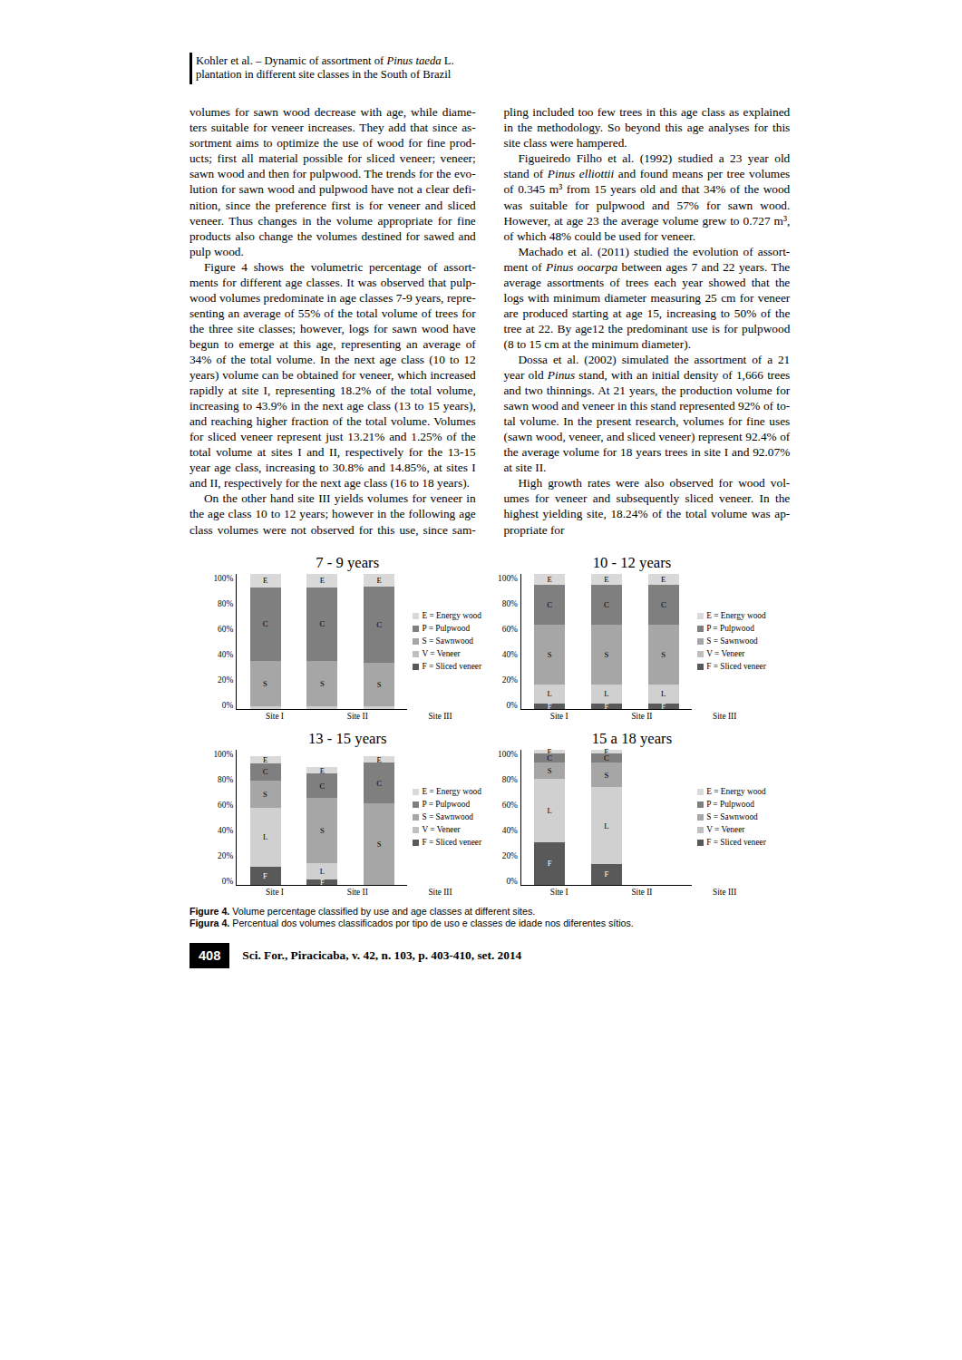Kohler et al. – Dynamic of assortment of Pinus taeda L.
plantation in different site classes in the South of Brazil
volumes for sawn wood decrease with age, while diameters suitable for veneer increases. They add that since assortment aims to optimize the use of wood for fine products; first all material possible for sliced veneer; veneer; sawn wood and then for pulpwood. The trends for the evolution for sawn wood and pulpwood have not a clear definition, since the preference first is for veneer and sliced veneer. Thus changes in the volume appropriate for fine products also change the volumes destined for sawed and pulp wood.
Figure 4 shows the volumetric percentage of assortments for different age classes. It was observed that pulpwood volumes predominate in age classes 7-9 years, representing an average of 55% of the total volume of trees for the three site classes; however, logs for sawn wood have begun to emerge at this age, representing an average of 34% of the total volume. In the next age class (10 to 12 years) volume can be obtained for veneer, which increased rapidly at site I, representing 18.2% of the total volume, increasing to 43.9% in the next age class (13 to 15 years), and reaching higher fraction of the total volume. Volumes for sliced veneer represent just 13.21% and 1.25% of the total volume at sites I and II, respectively for the 13-15 year age class, increasing to 30.8% and 14.85%, at sites I and II, respectively for the next age class (16 to 18 years).
On the other hand site III yields volumes for veneer in the age class 10 to 12 years; however in the following age class volumes were not observed for this use, since sampling included too few trees in this age class as explained in the methodology. So beyond this age analyses for this site class were hampered.
Figueiredo Filho et al. (1992) studied a 23 year old stand of Pinus elliottii and found means per tree volumes of 0.345 m³ from 15 years old and that 34% of the wood was suitable for pulpwood and 57% for sawn wood. However, at age 23 the average volume grew to 0.727 m³, of which 48% could be used for veneer.
Machado et al. (2011) studied the evolution of assortment of Pinus oocarpa between ages 7 and 22 years. The average assortments of trees each year showed that the logs with minimum diameter measuring 25 cm for veneer are produced starting at age 15, increasing to 50% of the tree at 22. By age12 the predominant use is for pulpwood (8 to 15 cm at the minimum diameter).
Dossa et al. (2002) simulated the assortment of a 21 year old Pinus stand, with an initial density of 1,666 trees and two thinnings. At 21 years, the production volume for sawn wood and veneer in this stand represented 92% of total volume. In the present research, volumes for fine uses (sawn wood, veneer, and sliced veneer) represent 92.4% of the average volume for 18 years trees in site I and 92.07% at site II.
High growth rates were also observed for wood volumes for veneer and subsequently sliced veneer. In the highest yielding site, 18.24% of the total volume was appropriate for
7 - 9 years
100%
80%
60%
40%
20%
0%
E
C
S
E
C
S
E
C
S
E = Energy wood
P = Pulpwood
S = Sawnwood
V = Veneer
F = Sliced veneer
Site I
Site II
Site III
10 - 12 years
100%
80%
60%
40%
20%
0%
E
C
S
L
F
E
C
S
L
F
E
C
S
L
F
E = Energy wood
P = Pulpwood
S = Sawnwood
V = Veneer
F = Sliced veneer
Site I
Site II
Site III
13 - 15 years
100%
80%
60%
40%
20%
0%
E
C
S
L
F
E
C
S
L
F
E
C
S
E = Energy wood
P = Pulpwood
S = Sawnwood
V = Veneer
F = Sliced veneer
Site I
Site II
Site III
15 a 18 years
100%
80%
60%
40%
20%
0%
E
C
S
L
F
E
C
S
L
F
E = Energy wood
P = Pulpwood
S = Sawnwood
V = Veneer
F = Sliced veneer
Site I
Site II
Site III
Figure 4. Volume percentage classified by use and age classes at different sites.
Figura 4. Percentual dos volumes classificados por tipo de uso e classes de idade nos diferentes sítios.
408
Sci. For., Piracicaba, v. 42, n. 103, p. 403-410, set. 2014